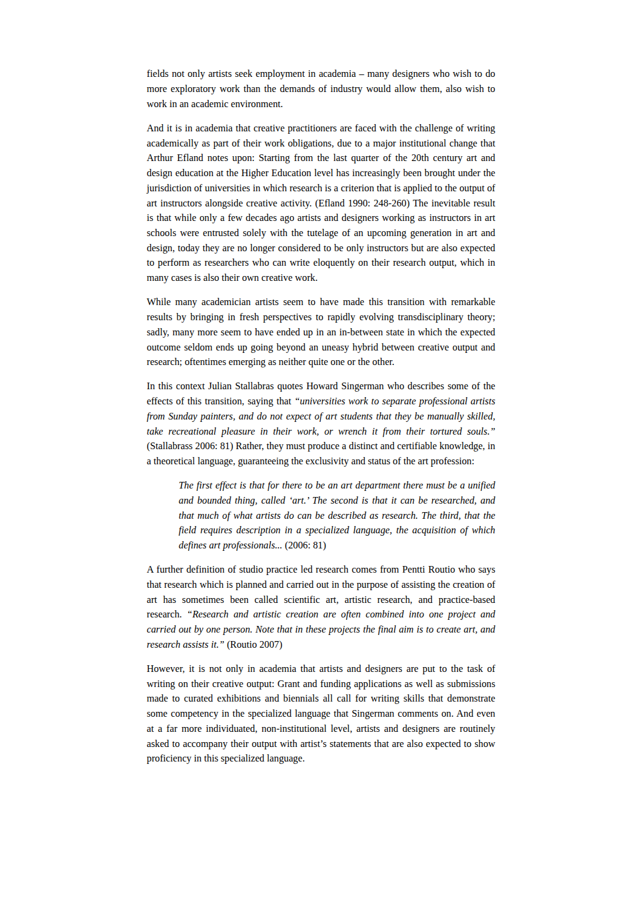fields not only artists seek employment in academia – many designers who wish to do more exploratory work than the demands of industry would allow them, also wish to work in an academic environment.
And it is in academia that creative practitioners are faced with the challenge of writing academically as part of their work obligations, due to a major institutional change that Arthur Efland notes upon: Starting from the last quarter of the 20th century art and design education at the Higher Education level has increasingly been brought under the jurisdiction of universities in which research is a criterion that is applied to the output of art instructors alongside creative activity. (Efland 1990: 248-260) The inevitable result is that while only a few decades ago artists and designers working as instructors in art schools were entrusted solely with the tutelage of an upcoming generation in art and design, today they are no longer considered to be only instructors but are also expected to perform as researchers who can write eloquently on their research output, which in many cases is also their own creative work.
While many academician artists seem to have made this transition with remarkable results by bringing in fresh perspectives to rapidly evolving transdisciplinary theory; sadly, many more seem to have ended up in an in-between state in which the expected outcome seldom ends up going beyond an uneasy hybrid between creative output and research; oftentimes emerging as neither quite one or the other.
In this context Julian Stallabras quotes Howard Singerman who describes some of the effects of this transition, saying that “universities work to separate professional artists from Sunday painters, and do not expect of art students that they be manually skilled, take recreational pleasure in their work, or wrench it from their tortured souls.” (Stallabrass 2006: 81) Rather, they must produce a distinct and certifiable knowledge, in a theoretical language, guaranteeing the exclusivity and status of the art profession:
The first effect is that for there to be an art department there must be a unified and bounded thing, called ‘art.’ The second is that it can be researched, and that much of what artists do can be described as research. The third, that the field requires description in a specialized language, the acquisition of which defines art professionals... (2006: 81)
A further definition of studio practice led research comes from Pentti Routio who says that research which is planned and carried out in the purpose of assisting the creation of art has sometimes been called scientific art, artistic research, and practice-based research. “Research and artistic creation are often combined into one project and carried out by one person. Note that in these projects the final aim is to create art, and research assists it.” (Routio 2007)
However, it is not only in academia that artists and designers are put to the task of writing on their creative output: Grant and funding applications as well as submissions made to curated exhibitions and biennials all call for writing skills that demonstrate some competency in the specialized language that Singerman comments on. And even at a far more individuated, non-institutional level, artists and designers are routinely asked to accompany their output with artist’s statements that are also expected to show proficiency in this specialized language.